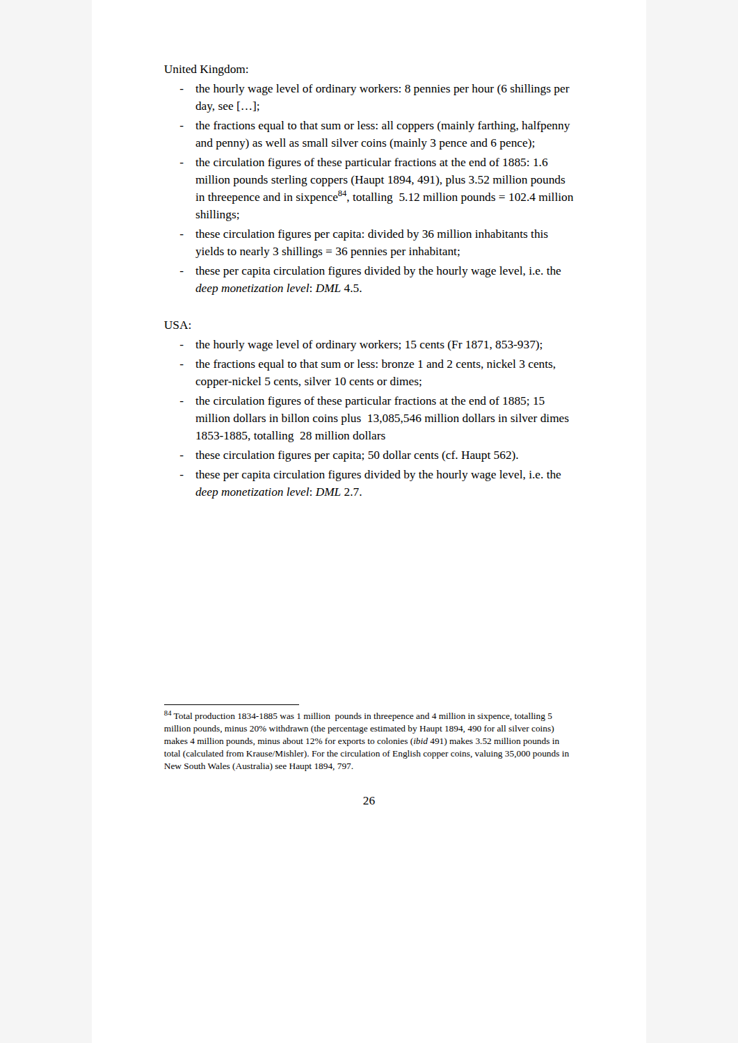United Kingdom:
the hourly wage level of ordinary workers: 8 pennies per hour (6 shillings per day, see […];
the fractions equal to that sum or less: all coppers (mainly farthing, halfpenny and penny) as well as small silver coins (mainly 3 pence and 6 pence);
the circulation figures of these particular fractions at the end of 1885: 1.6 million pounds sterling coppers (Haupt 1894, 491), plus 3.52 million pounds in threepence and in sixpence84, totalling 5.12 million pounds = 102.4 million shillings;
these circulation figures per capita: divided by 36 million inhabitants this yields to nearly 3 shillings = 36 pennies per inhabitant;
these per capita circulation figures divided by the hourly wage level, i.e. the deep monetization level: DML 4.5.
USA:
the hourly wage level of ordinary workers; 15 cents (Fr 1871, 853-937);
the fractions equal to that sum or less: bronze 1 and 2 cents, nickel 3 cents, copper-nickel 5 cents, silver 10 cents or dimes;
the circulation figures of these particular fractions at the end of 1885; 15 million dollars in billon coins plus 13,085,546 million dollars in silver dimes 1853-1885, totalling 28 million dollars
these circulation figures per capita; 50 dollar cents (cf. Haupt 562).
these per capita circulation figures divided by the hourly wage level, i.e. the deep monetization level: DML 2.7.
84 Total production 1834-1885 was 1 million pounds in threepence and 4 million in sixpence, totalling 5 million pounds, minus 20% withdrawn (the percentage estimated by Haupt 1894, 490 for all silver coins) makes 4 million pounds, minus about 12% for exports to colonies (ibid 491) makes 3.52 million pounds in total (calculated from Krause/Mishler). For the circulation of English copper coins, valuing 35,000 pounds in New South Wales (Australia) see Haupt 1894, 797.
26